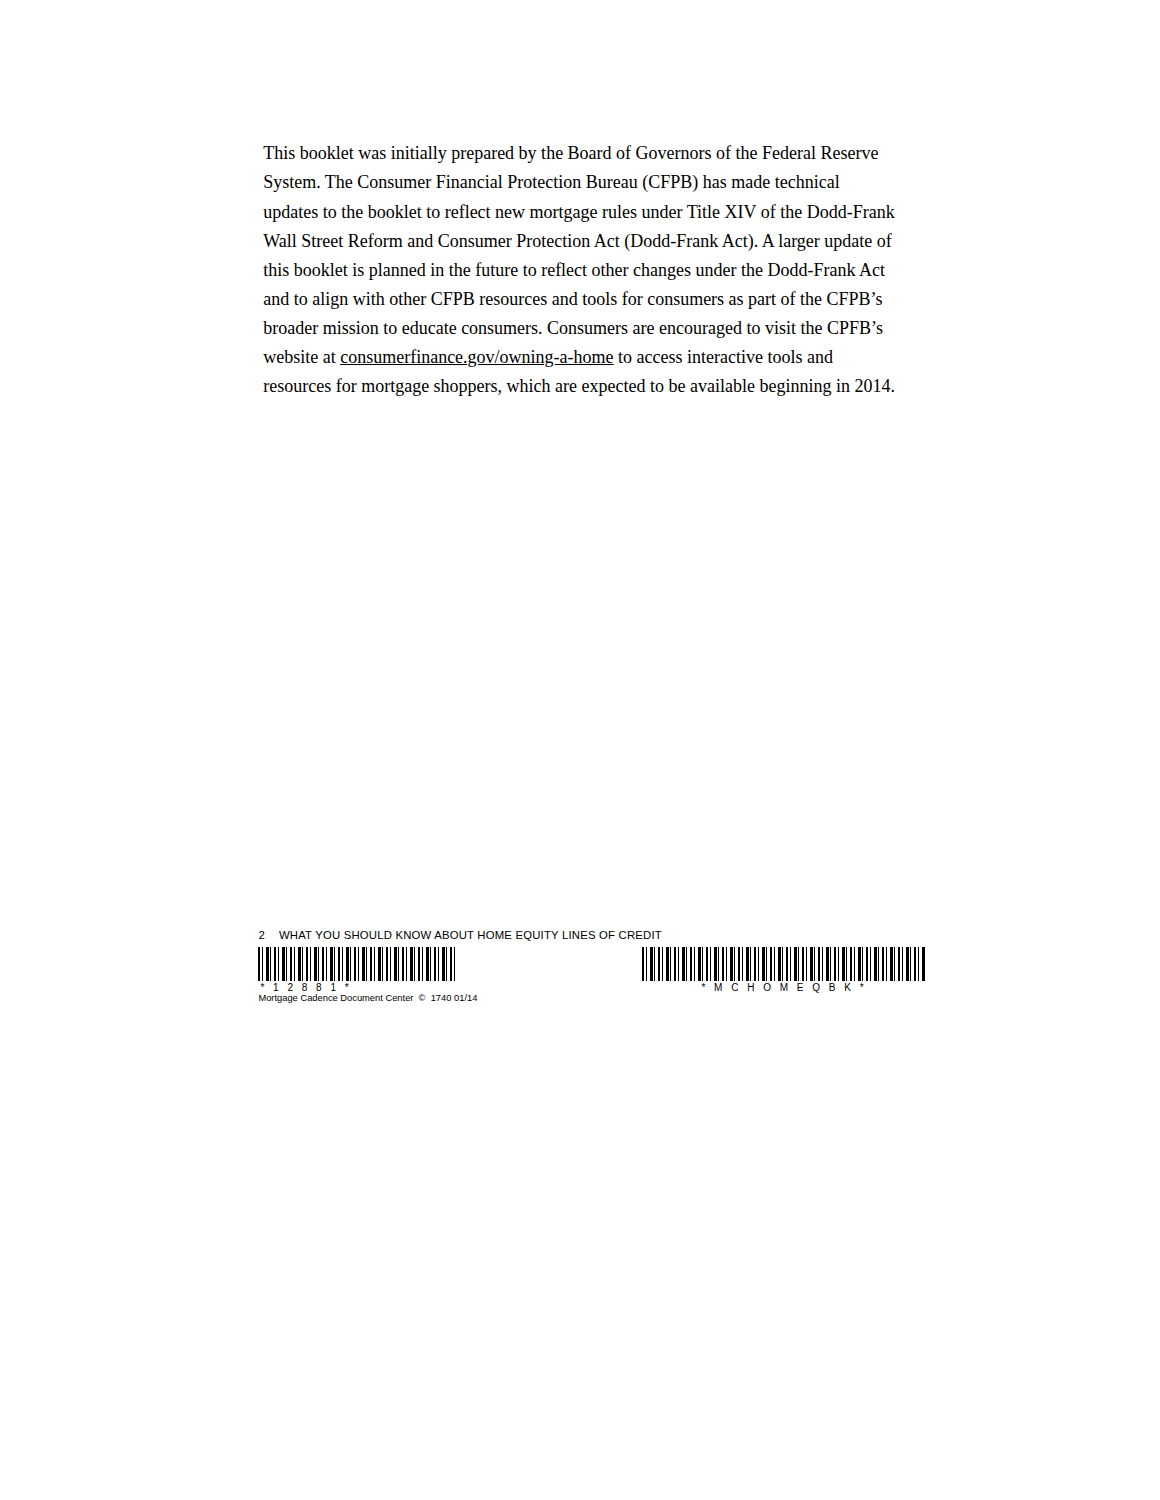This booklet was initially prepared by the Board of Governors of the Federal Reserve System. The Consumer Financial Protection Bureau (CFPB) has made technical updates to the booklet to reflect new mortgage rules under Title XIV of the Dodd-Frank Wall Street Reform and Consumer Protection Act (Dodd-Frank Act). A larger update of this booklet is planned in the future to reflect other changes under the Dodd-Frank Act and to align with other CFPB resources and tools for consumers as part of the CFPB’s broader mission to educate consumers. Consumers are encouraged to visit the CPFB’s website at consumerfinance.gov/owning-a-home to access interactive tools and resources for mortgage shoppers, which are expected to be available beginning in 2014.
2 WHAT YOU SHOULD KNOW ABOUT HOME EQUITY LINES OF CREDIT
* 1 2 8 8 1 *
Mortgage Cadence Document Center © 1740 01/14
* M C H O M E Q B K *